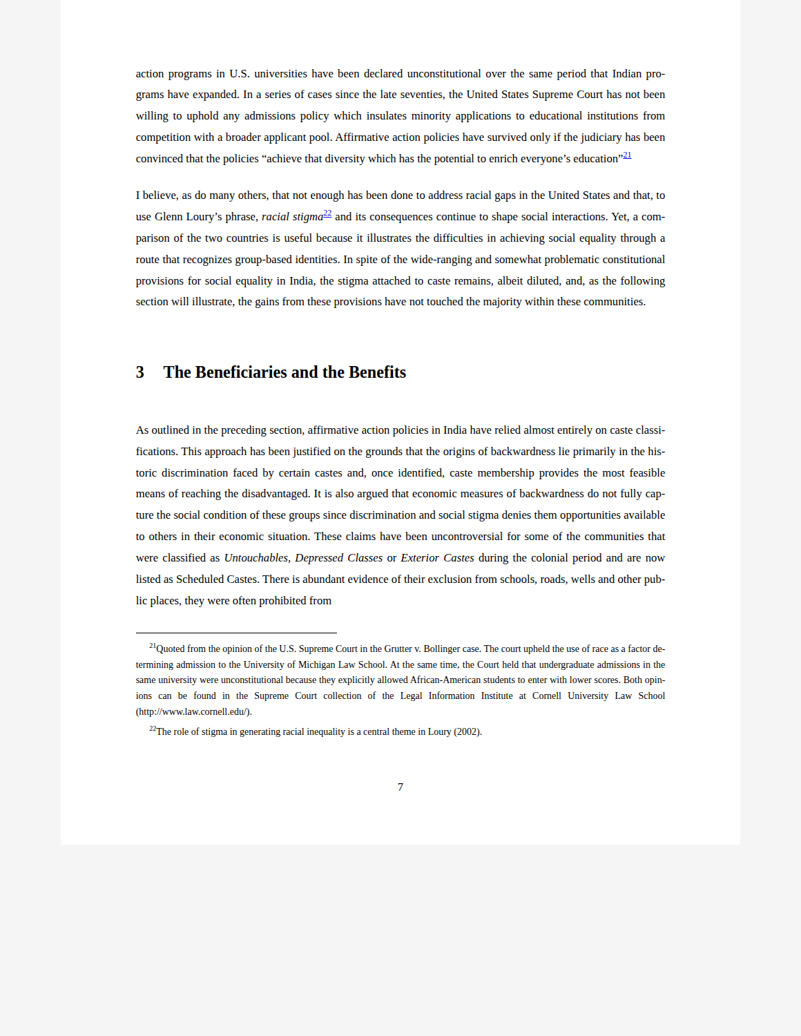action programs in U.S. universities have been declared unconstitutional over the same period that Indian programs have expanded. In a series of cases since the late seventies, the United States Supreme Court has not been willing to uphold any admissions policy which insulates minority applications to educational institutions from competition with a broader applicant pool. Affirmative action policies have survived only if the judiciary has been convinced that the policies “achieve that diversity which has the potential to enrich everyone’s education”21
I believe, as do many others, that not enough has been done to address racial gaps in the United States and that, to use Glenn Loury’s phrase, racial stigma22 and its consequences continue to shape social interactions. Yet, a comparison of the two countries is useful because it illustrates the difficulties in achieving social equality through a route that recognizes group-based identities. In spite of the wide-ranging and somewhat problematic constitutional provisions for social equality in India, the stigma attached to caste remains, albeit diluted, and, as the following section will illustrate, the gains from these provisions have not touched the majority within these communities.
3 The Beneficiaries and the Benefits
As outlined in the preceding section, affirmative action policies in India have relied almost entirely on caste classifications. This approach has been justified on the grounds that the origins of backwardness lie primarily in the historic discrimination faced by certain castes and, once identified, caste membership provides the most feasible means of reaching the disadvantaged. It is also argued that economic measures of backwardness do not fully capture the social condition of these groups since discrimination and social stigma denies them opportunities available to others in their economic situation. These claims have been uncontroversial for some of the communities that were classified as Untouchables, Depressed Classes or Exterior Castes during the colonial period and are now listed as Scheduled Castes. There is abundant evidence of their exclusion from schools, roads, wells and other public places, they were often prohibited from
21Quoted from the opinion of the U.S. Supreme Court in the Grutter v. Bollinger case. The court upheld the use of race as a factor determining admission to the University of Michigan Law School. At the same time, the Court held that undergraduate admissions in the same university were unconstitutional because they explicitly allowed African-American students to enter with lower scores. Both opinions can be found in the Supreme Court collection of the Legal Information Institute at Cornell University Law School (http://www.law.cornell.edu/).
22The role of stigma in generating racial inequality is a central theme in Loury (2002).
7